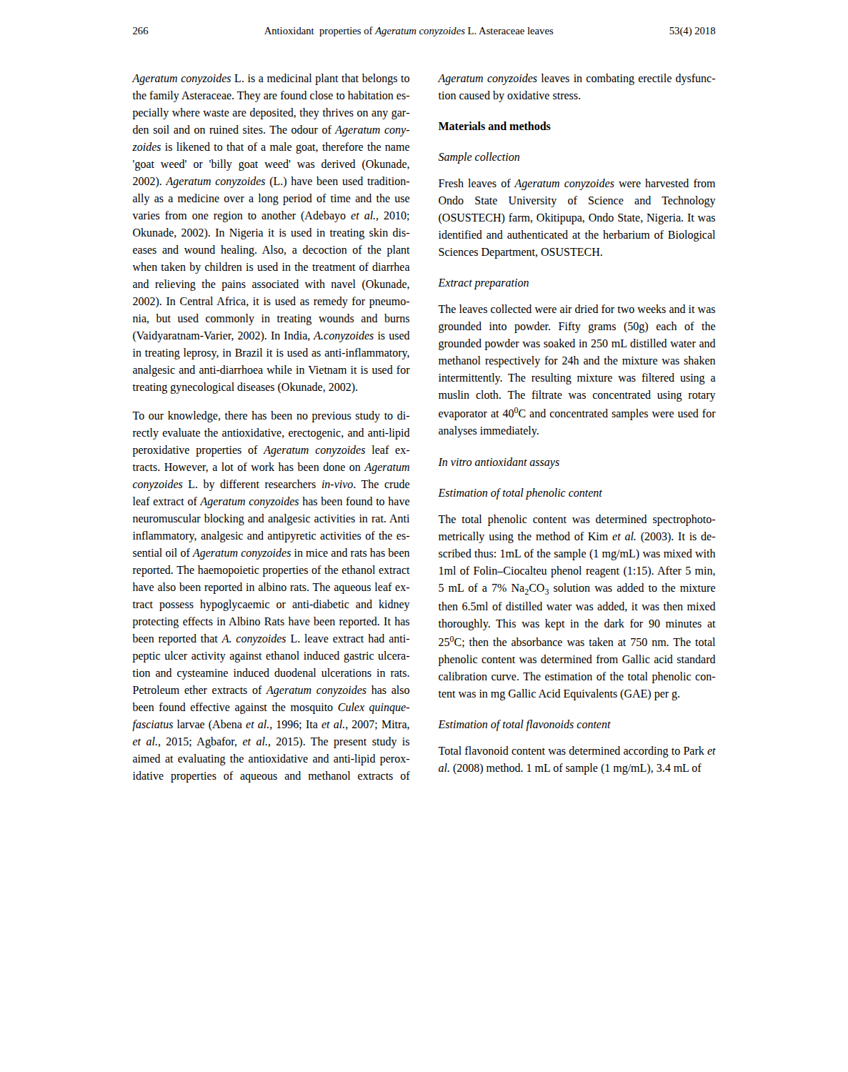266 Antioxidant properties of Ageratum conyzoides L. Asteraceae leaves 53(4) 2018
Ageratum conyzoides L. is a medicinal plant that belongs to the family Asteraceae. They are found close to habitation especially where waste are deposited, they thrives on any garden soil and on ruined sites. The odour of Ageratum conyzoides is likened to that of a male goat, therefore the name 'goat weed' or 'billy goat weed' was derived (Okunade, 2002). Ageratum conyzoides (L.) have been used traditionally as a medicine over a long period of time and the use varies from one region to another (Adebayo et al., 2010; Okunade, 2002). In Nigeria it is used in treating skin diseases and wound healing. Also, a decoction of the plant when taken by children is used in the treatment of diarrhea and relieving the pains associated with navel (Okunade, 2002). In Central Africa, it is used as remedy for pneumonia, but used commonly in treating wounds and burns (Vaidyaratnam-Varier, 2002). In India, A.conyzoides is used in treating leprosy, in Brazil it is used as anti-inflammatory, analgesic and anti-diarrhoea while in Vietnam it is used for treating gynecological diseases (Okunade, 2002).
To our knowledge, there has been no previous study to directly evaluate the antioxidative, erectogenic, and anti-lipid peroxidative properties of Ageratum conyzoides leaf extracts. However, a lot of work has been done on Ageratum conyzoides L. by different researchers in-vivo. The crude leaf extract of Ageratum conyzoides has been found to have neuromuscular blocking and analgesic activities in rat. Anti inflammatory, analgesic and antipyretic activities of the essential oil of Ageratum conyzoides in mice and rats has been reported. The haemopoietic properties of the ethanol extract have also been reported in albino rats. The aqueous leaf extract possess hypoglycaemic or anti-diabetic and kidney protecting effects in Albino Rats have been reported. It has been reported that A. conyzoides L. leave extract had anti-peptic ulcer activity against ethanol induced gastric ulceration and cysteamine induced duodenal ulcerations in rats. Petroleum ether extracts of Ageratum conyzoides has also been found effective against the mosquito Culex quinquefasciatus larvae (Abena et al., 1996; Ita et al., 2007; Mitra, et al., 2015; Agbafor, et al., 2015). The present study is aimed at evaluating the antioxidative and anti-lipid peroxidative properties of aqueous and methanol extracts of Ageratum conyzoides leaves in combating erectile dysfunction caused by oxidative stress.
Materials and methods
Sample collection
Fresh leaves of Ageratum conyzoides were harvested from Ondo State University of Science and Technology (OSUSTECH) farm, Okitipupa, Ondo State, Nigeria. It was identified and authenticated at the herbarium of Biological Sciences Department, OSUSTECH.
Extract preparation
The leaves collected were air dried for two weeks and it was grounded into powder. Fifty grams (50g) each of the grounded powder was soaked in 250 mL distilled water and methanol respectively for 24h and the mixture was shaken intermittently. The resulting mixture was filtered using a muslin cloth. The filtrate was concentrated using rotary evaporator at 400C and concentrated samples were used for analyses immediately.
In vitro antioxidant assays
Estimation of total phenolic content
The total phenolic content was determined spectrophotometrically using the method of Kim et al. (2003). It is described thus: 1mL of the sample (1 mg/mL) was mixed with 1ml of Folin–Ciocalteu phenol reagent (1:15). After 5 min, 5 mL of a 7% Na2CO3 solution was added to the mixture then 6.5ml of distilled water was added, it was then mixed thoroughly. This was kept in the dark for 90 minutes at 250C; then the absorbance was taken at 750 nm. The total phenolic content was determined from Gallic acid standard calibration curve. The estimation of the total phenolic content was in mg Gallic Acid Equivalents (GAE) per g.
Estimation of total flavonoids content
Total flavonoid content was determined according to Park et al. (2008) method. 1 mL of sample (1 mg/mL), 3.4 mL of